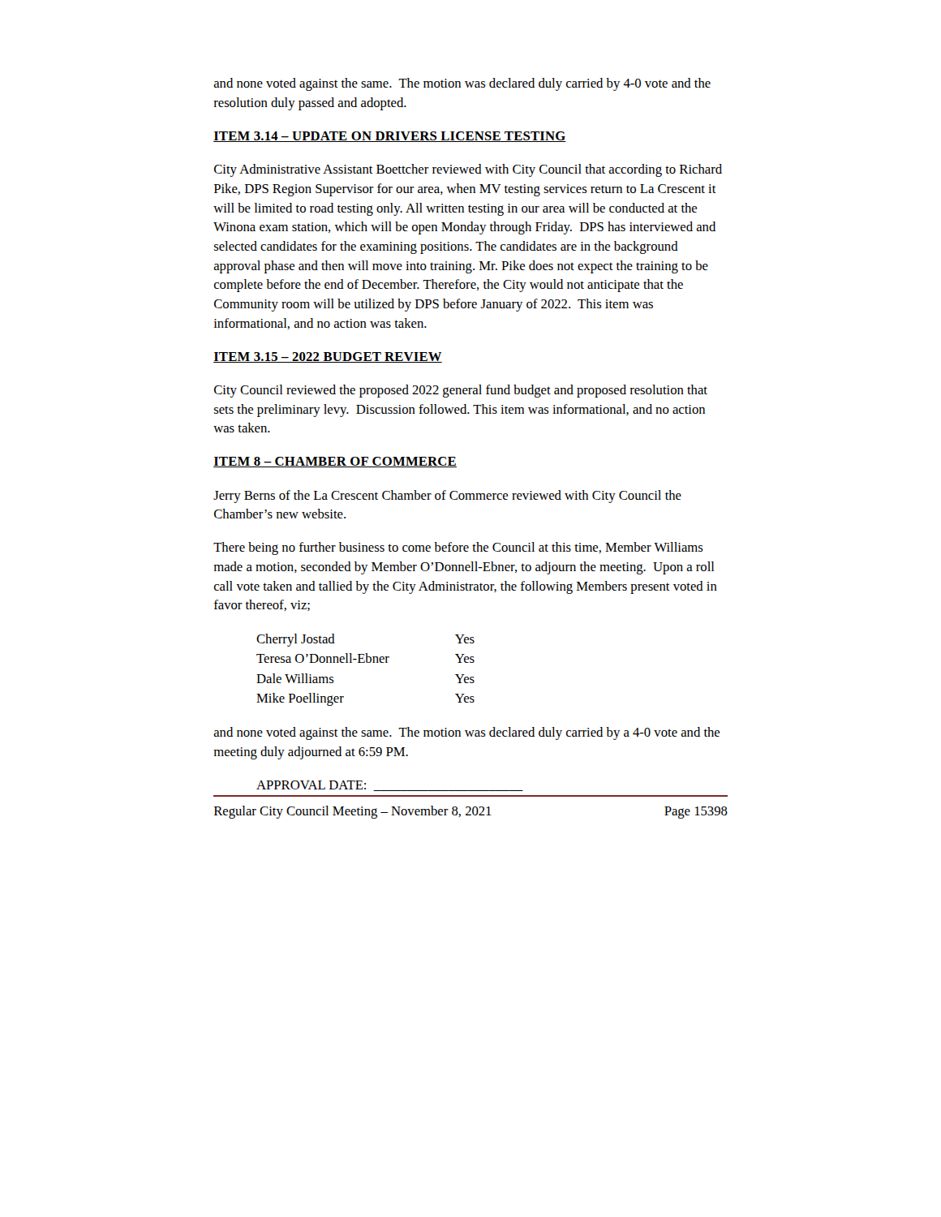and none voted against the same. The motion was declared duly carried by 4-0 vote and the resolution duly passed and adopted.
ITEM 3.14 – UPDATE ON DRIVERS LICENSE TESTING
City Administrative Assistant Boettcher reviewed with City Council that according to Richard Pike, DPS Region Supervisor for our area, when MV testing services return to La Crescent it will be limited to road testing only. All written testing in our area will be conducted at the Winona exam station, which will be open Monday through Friday. DPS has interviewed and selected candidates for the examining positions. The candidates are in the background approval phase and then will move into training. Mr. Pike does not expect the training to be complete before the end of December. Therefore, the City would not anticipate that the Community room will be utilized by DPS before January of 2022. This item was informational, and no action was taken.
ITEM 3.15 – 2022 BUDGET REVIEW
City Council reviewed the proposed 2022 general fund budget and proposed resolution that sets the preliminary levy. Discussion followed. This item was informational, and no action was taken.
ITEM 8 – CHAMBER OF COMMERCE
Jerry Berns of the La Crescent Chamber of Commerce reviewed with City Council the Chamber’s new website.
There being no further business to come before the Council at this time, Member Williams made a motion, seconded by Member O’Donnell-Ebner, to adjourn the meeting. Upon a roll call vote taken and tallied by the City Administrator, the following Members present voted in favor thereof, viz;
| Cherryl Jostad | Yes |
| Teresa O’Donnell-Ebner | Yes |
| Dale Williams | Yes |
| Mike Poellinger | Yes |
and none voted against the same. The motion was declared duly carried by a 4-0 vote and the meeting duly adjourned at 6:59 PM.
APPROVAL DATE: ______________________
Regular City Council Meeting – November 8, 2021
Page 15398